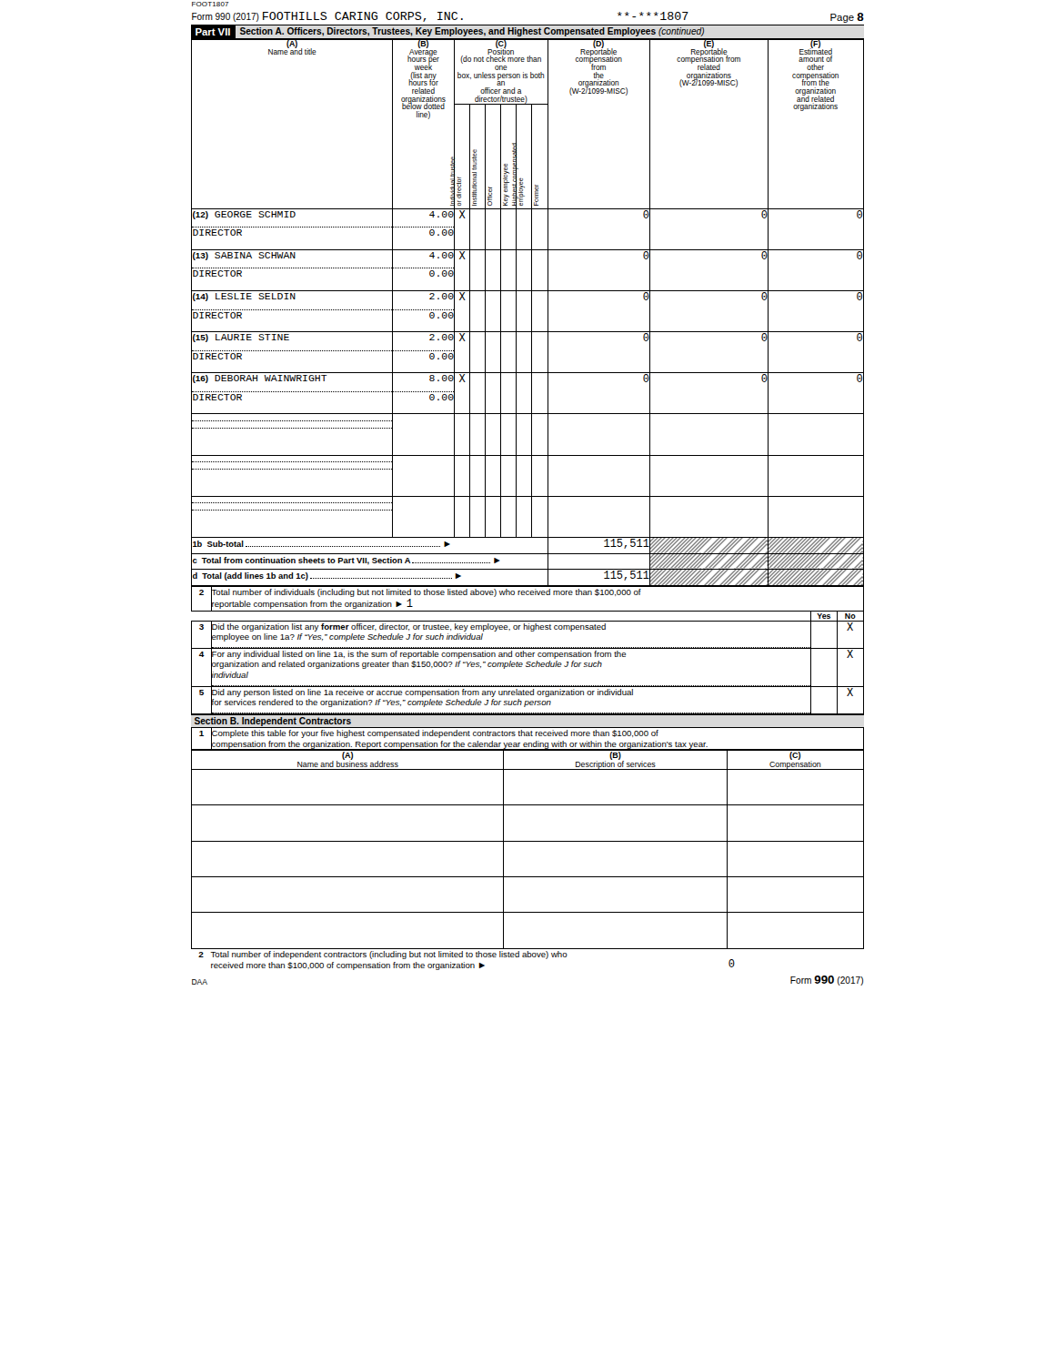FOOT1807
Form 990 (2017) FOOTHILLS CARING CORPS, INC.
**-***1807
Page 8
Part VII
Section A. Officers, Directors, Trustees, Key Employees, and Highest Compensated Employees (continued)
| (A) Name and title | (B) Average hours per week (list any hours for related organizations below dotted line) | (C) Position (do not check more than one box, unless person is both an officer and a director/trustee) | (D) Reportable compensation from the organization (W-2/1099-MISC) | (E) Reportable compensation from related organizations (W-2/1099-MISC) | (F) Estimated amount of other compensation from the organization and related organizations |
| --- | --- | --- | --- | --- | --- |
| Individual trustee or director | Institutional trustee | Officer | Key employee | Highest compensated employee | Former |
| (12) GEORGE SCHMID DIRECTOR | 4.00 0.00 | X | | | | | | 0 | 0 | 0 |
| (13) SABINA SCHWAN DIRECTOR | 4.00 0.00 | X | | | | | | 0 | 0 | 0 |
| (14) LESLIE SELDIN DIRECTOR | 2.00 0.00 | X | | | | | | 0 | 0 | 0 |
| (15) LAURIE STINE DIRECTOR | 2.00 0.00 | X | | | | | | 0 | 0 | 0 |
| (16) DEBORAH WAINWRIGHT DIRECTOR | 8.00 0.00 | X | | | | | | 0 | 0 | 0 |
| 1b Sub-total ► | 115,511 | | |
| c Total from continuation sheets to Part VII, Section A ► | | | |
| d Total (add lines 1b and 1c) ► | 115,511 | | |
| 2 | Total number of individuals (including but not limited to those listed above) who received more than $100,000 of reportable compensation from the organization ► 1 |
| | | Yes | No |
| 3 | Did the organization list any former officer, director, or trustee, key employee, or highest compensated employee on line 1a? If “Yes,” complete Schedule J for such individual | | X |
| 4 | For any individual listed on line 1a, is the sum of reportable compensation and other compensation from the organization and related organizations greater than $150,000? If “Yes,” complete Schedule J for such individual | | X |
| 5 | Did any person listed on line 1a receive or accrue compensation from any unrelated organization or individual for services rendered to the organization? If “Yes,” complete Schedule J for such person | | X |
Section B. Independent Contractors
| 1 | Complete this table for your five highest compensated independent contractors that received more than $100,000 of compensation from the organization. Report compensation for the calendar year ending with or within the organization's tax year. |
| (A) Name and business address | (B) Description of services | (C) Compensation |
| --- | --- | --- |
| 2 | Total number of independent contractors (including but not limited to those listed above) who received more than $100,000 of compensation from the organization ► | 0 |
DAA
Form 990 (2017)